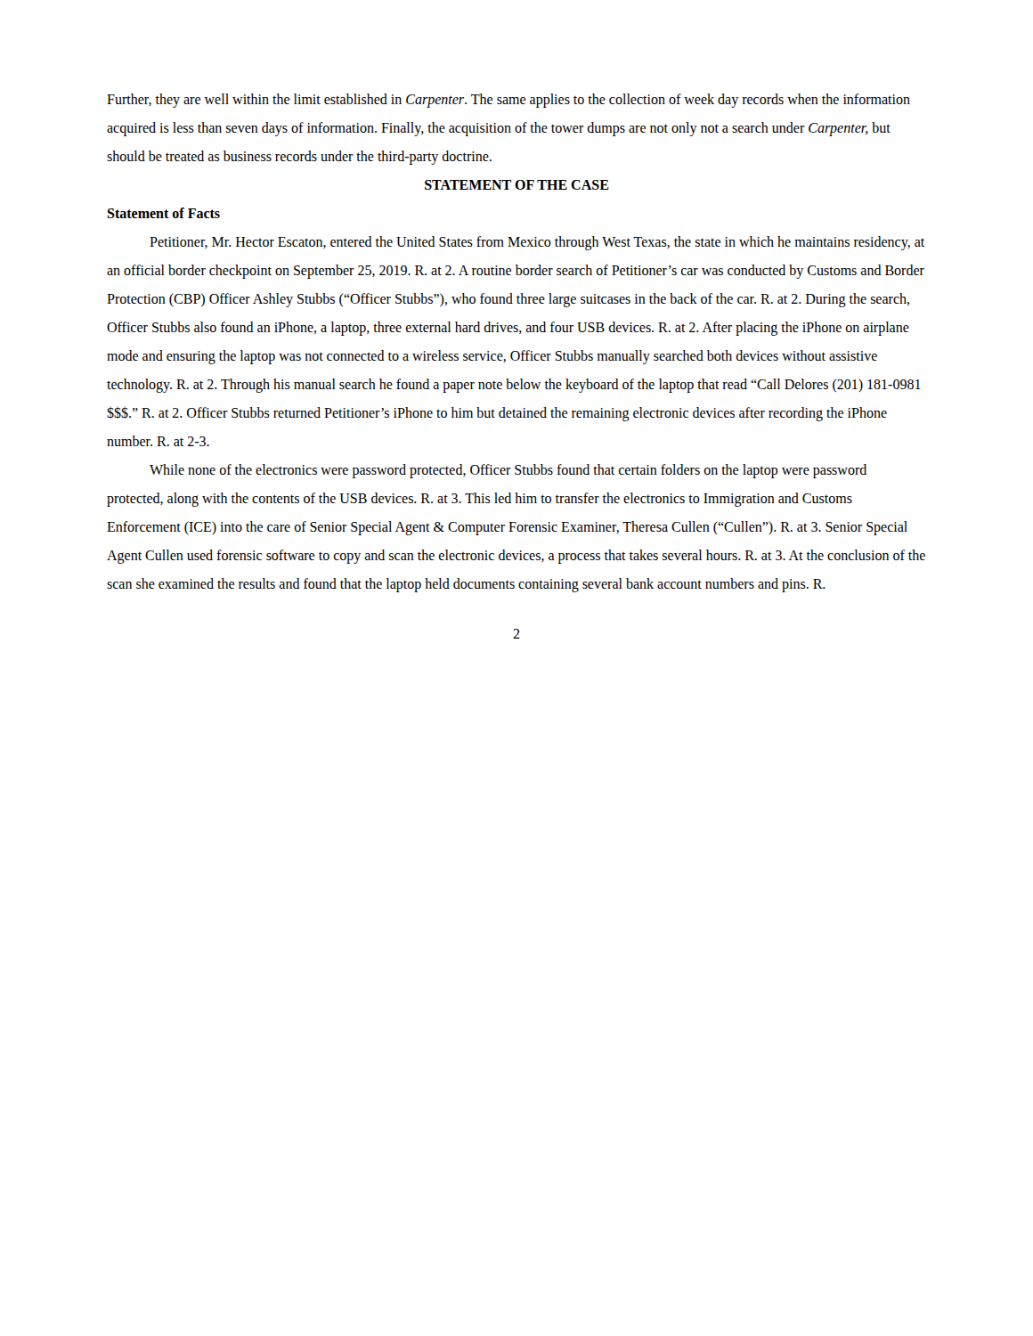Further, they are well within the limit established in Carpenter. The same applies to the collection of week day records when the information acquired is less than seven days of information. Finally, the acquisition of the tower dumps are not only not a search under Carpenter, but should be treated as business records under the third-party doctrine.
Statement of the Case
Statement of Facts
Petitioner, Mr. Hector Escaton, entered the United States from Mexico through West Texas, the state in which he maintains residency, at an official border checkpoint on September 25, 2019. R. at 2. A routine border search of Petitioner’s car was conducted by Customs and Border Protection (CBP) Officer Ashley Stubbs (“Officer Stubbs”), who found three large suitcases in the back of the car. R. at 2. During the search, Officer Stubbs also found an iPhone, a laptop, three external hard drives, and four USB devices. R. at 2. After placing the iPhone on airplane mode and ensuring the laptop was not connected to a wireless service, Officer Stubbs manually searched both devices without assistive technology. R. at 2. Through his manual search he found a paper note below the keyboard of the laptop that read “Call Delores (201) 181-0981 $$$.” R. at 2. Officer Stubbs returned Petitioner’s iPhone to him but detained the remaining electronic devices after recording the iPhone number. R. at 2-3.
While none of the electronics were password protected, Officer Stubbs found that certain folders on the laptop were password protected, along with the contents of the USB devices. R. at 3. This led him to transfer the electronics to Immigration and Customs Enforcement (ICE) into the care of Senior Special Agent & Computer Forensic Examiner, Theresa Cullen (“Cullen”). R. at 3. Senior Special Agent Cullen used forensic software to copy and scan the electronic devices, a process that takes several hours. R. at 3. At the conclusion of the scan she examined the results and found that the laptop held documents containing several bank account numbers and pins. R.
2